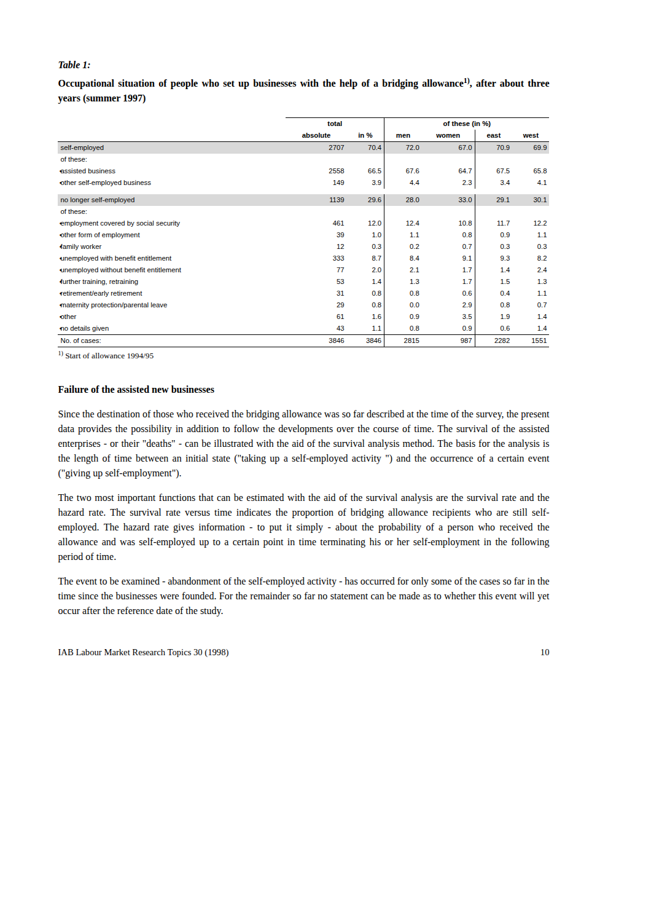Table 1:
Occupational situation of people who set up businesses with the help of a bridging allowance1), after about three years (summer 1997)
| | total | of these (in %) |
| --- | --- | --- |
| | absolute | in % | men | women | east | west |
| self-employed | 2707 | 70.4 | 72.0 | 67.0 | 70.9 | 69.9 |
| of these: | | | | | | |
| assisted business | 2558 | 66.5 | 67.6 | 64.7 | 67.5 | 65.8 |
| other self-employed business | 149 | 3.9 | 4.4 | 2.3 | 3.4 | 4.1 |
| no longer self-employed | 1139 | 29.6 | 28.0 | 33.0 | 29.1 | 30.1 |
| of these: | | | | | | |
| employment covered by social security | 461 | 12.0 | 12.4 | 10.8 | 11.7 | 12.2 |
| other form of employment | 39 | 1.0 | 1.1 | 0.8 | 0.9 | 1.1 |
| family worker | 12 | 0.3 | 0.2 | 0.7 | 0.3 | 0.3 |
| unemployed with benefit entitlement | 333 | 8.7 | 8.4 | 9.1 | 9.3 | 8.2 |
| unemployed without benefit entitlement | 77 | 2.0 | 2.1 | 1.7 | 1.4 | 2.4 |
| further training, retraining | 53 | 1.4 | 1.3 | 1.7 | 1.5 | 1.3 |
| retirement/early retirement | 31 | 0.8 | 0.8 | 0.6 | 0.4 | 1.1 |
| maternity protection/parental leave | 29 | 0.8 | 0.0 | 2.9 | 0.8 | 0.7 |
| other | 61 | 1.6 | 0.9 | 3.5 | 1.9 | 1.4 |
| no details given | 43 | 1.1 | 0.8 | 0.9 | 0.6 | 1.4 |
| No. of cases: | 3846 | 3846 | 2815 | 987 | 2282 | 1551 |
1) Start of allowance 1994/95
Failure of the assisted new businesses
Since the destination of those who received the bridging allowance was so far described at the time of the survey, the present data provides the possibility in addition to follow the developments over the course of time. The survival of the assisted enterprises - or their "deaths" - can be illustrated with the aid of the survival analysis method. The basis for the analysis is the length of time between an initial state ("taking up a self-employed activity ") and the occurrence of a certain event ("giving up self-employment").
The two most important functions that can be estimated with the aid of the survival analysis are the survival rate and the hazard rate. The survival rate versus time indicates the proportion of bridging allowance recipients who are still self-employed. The hazard rate gives information - to put it simply - about the probability of a person who received the allowance and was self-employed up to a certain point in time terminating his or her self-employment in the following period of time.
The event to be examined - abandonment of the self-employed activity - has occurred for only some of the cases so far in the time since the businesses were founded. For the remainder so far no statement can be made as to whether this event will yet occur after the reference date of the study.
IAB Labour Market Research Topics 30 (1998) 10